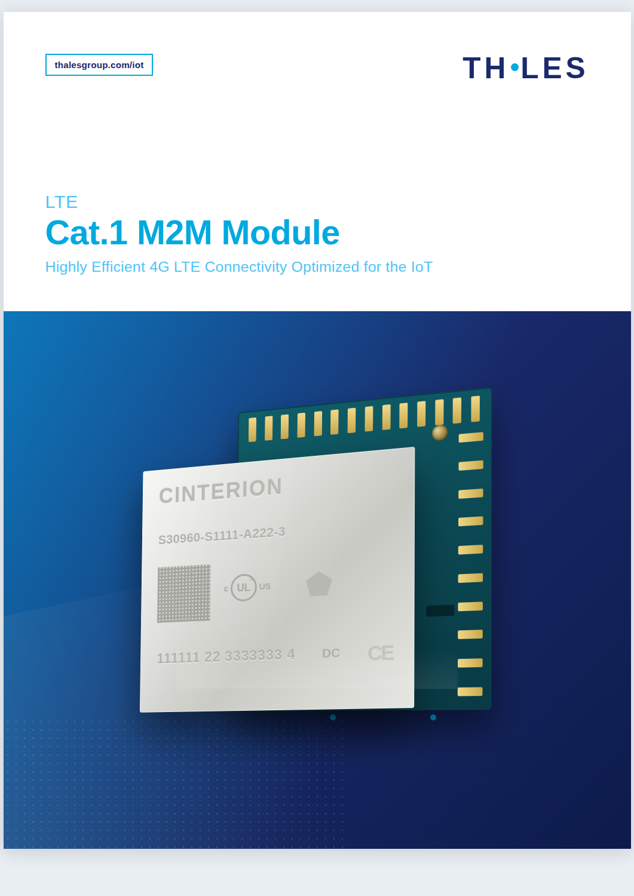thalesgroup.com/iot
TH LES
LTE
Cat.1 M2M Module
Highly Efficient 4G LTE Connectivity Optimized for the IoT
CINTERION
S30960-S1111-A222-3
c UL® US
111111 22 3333333 4
DC
CE